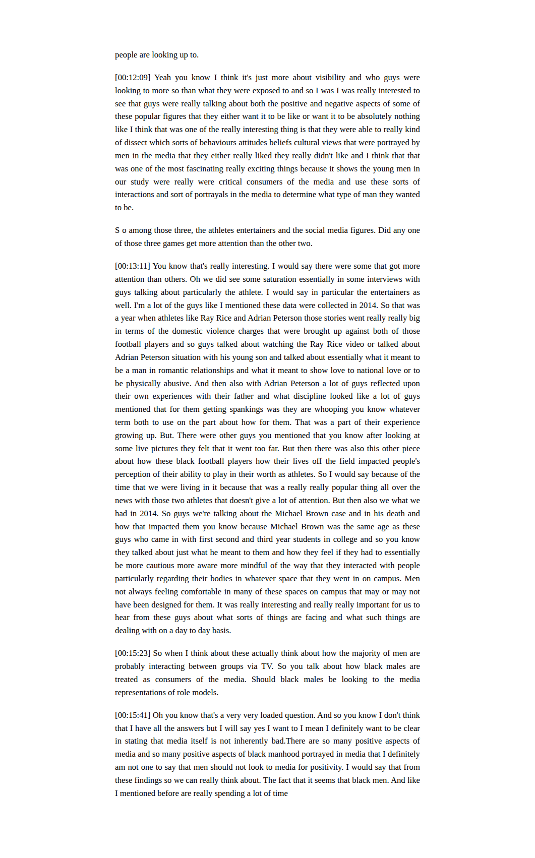people are looking up to.
[00:12:09] Yeah you know I think it's just more about visibility and who guys were looking to more so than what they were exposed to and so I was I was really interested to see that guys were really talking about both the positive and negative aspects of some of these popular figures that they either want it to be like or want it to be absolutely nothing like I think that was one of the really interesting thing is that they were able to really kind of dissect which sorts of behaviours attitudes beliefs cultural views that were portrayed by men in the media that they either really liked they really didn't like and I think that that was one of the most fascinating really exciting things because it shows the young men in our study were really were critical consumers of the media and use these sorts of interactions and sort of portrayals in the media to determine what type of man they wanted to be.
S o among those three, the athletes entertainers and the social media figures. Did any one of those three games get more attention than the other two.
[00:13:11] You know that's really interesting. I would say there were some that got more attention than others. Oh we did see some saturation essentially in some interviews with guys talking about particularly the athlete. I would say in particular the entertainers as well. I'm a lot of the guys like I mentioned these data were collected in 2014. So that was a year when athletes like Ray Rice and Adrian Peterson those stories went really really big in terms of the domestic violence charges that were brought up against both of those football players and so guys talked about watching the Ray Rice video or talked about Adrian Peterson situation with his young son and talked about essentially what it meant to be a man in romantic relationships and what it meant to show love to national love or to be physically abusive. And then also with Adrian Peterson a lot of guys reflected upon their own experiences with their father and what discipline looked like a lot of guys mentioned that for them getting spankings was they are whooping you know whatever term both to use on the part about how for them. That was a part of their experience growing up. But. There were other guys you mentioned that you know after looking at some live pictures they felt that it went too far. But then there was also this other piece about how these black football players how their lives off the field impacted people's perception of their ability to play in their worth as athletes. So I would say because of the time that we were living in it because that was a really really popular thing all over the news with those two athletes that doesn't give a lot of attention. But then also we what we had in 2014. So guys we're talking about the Michael Brown case and in his death and how that impacted them you know because Michael Brown was the same age as these guys who came in with first second and third year students in college and so you know they talked about just what he meant to them and how they feel if they had to essentially be more cautious more aware more mindful of the way that they interacted with people particularly regarding their bodies in whatever space that they went in on campus. Men not always feeling comfortable in many of these spaces on campus that may or may not have been designed for them. It was really interesting and really really important for us to hear from these guys about what sorts of things are facing and what such things are dealing with on a day to day basis.
[00:15:23] So when I think about these actually think about how the majority of men are probably interacting between groups via TV. So you talk about how black males are treated as consumers of the media. Should black males be looking to the media representations of role models.
[00:15:41] Oh you know that's a very very loaded question. And so you know I don't think that I have all the answers but I will say yes I want to I mean I definitely want to be clear in stating that media itself is not inherently bad.There are so many positive aspects of media and so many positive aspects of black manhood portrayed in media that I definitely am not one to say that men should not look to media for positivity. I would say that from these findings so we can really think about. The fact that it seems that black men. And like I mentioned before are really spending a lot of time